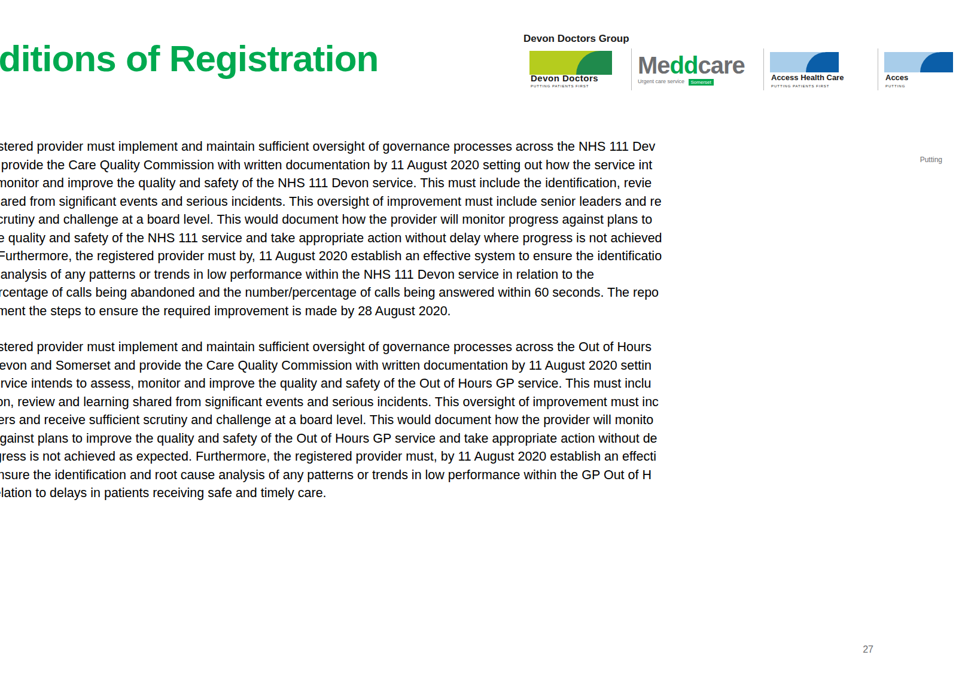Conditions of Registration
Devon Doctors Group
Devon Doctors PUTTING PATIENTS FIRST
Meddcare
Urgent care service Somerset
Access Health Care PUTTING PATIENTS FIRST
Acces PUTTING
Putting
registered provider must implement and maintain sufficient oversight of governance processes across the NHS 111 Dev
and provide the Care Quality Commission with written documentation by 11 August 2020 setting out how the service int
ss, monitor and improve the quality and safety of the NHS 111 Devon service. This must include the identification, revie
g shared from significant events and serious incidents. This oversight of improvement must include senior leaders and re
nt scrutiny and challenge at a board level. This would document how the provider will monitor progress against plans to
e the quality and safety of the NHS 111 service and take appropriate action without delay where progress is not achieved
ed. Furthermore, the registered provider must by, 11 August 2020 establish an effective system to ensure the identificatio
use analysis of any patterns or trends in low performance within the NHS 111 Devon service in relation to the
r/percentage of calls being abandoned and the number/percentage of calls being answered within 60 seconds. The repo
ocument the steps to ensure the required improvement is made by 28 August 2020.
registered provider must implement and maintain sufficient oversight of governance processes across the Out of Hours
in Devon and Somerset and provide the Care Quality Commission with written documentation by 11 August 2020 settin
e service intends to assess, monitor and improve the quality and safety of the Out of Hours GP service. This must inclu
cation, review and learning shared from significant events and serious incidents. This oversight of improvement must inc
eaders and receive sufficient scrutiny and challenge at a board level. This would document how the provider will monito
ss against plans to improve the quality and safety of the Out of Hours GP service and take appropriate action without de
progress is not achieved as expected. Furthermore, the registered provider must, by 11 August 2020 establish an effecti
to ensure the identification and root cause analysis of any patterns or trends in low performance within the GP Out of H
in relation to delays in patients receiving safe and timely care.
27